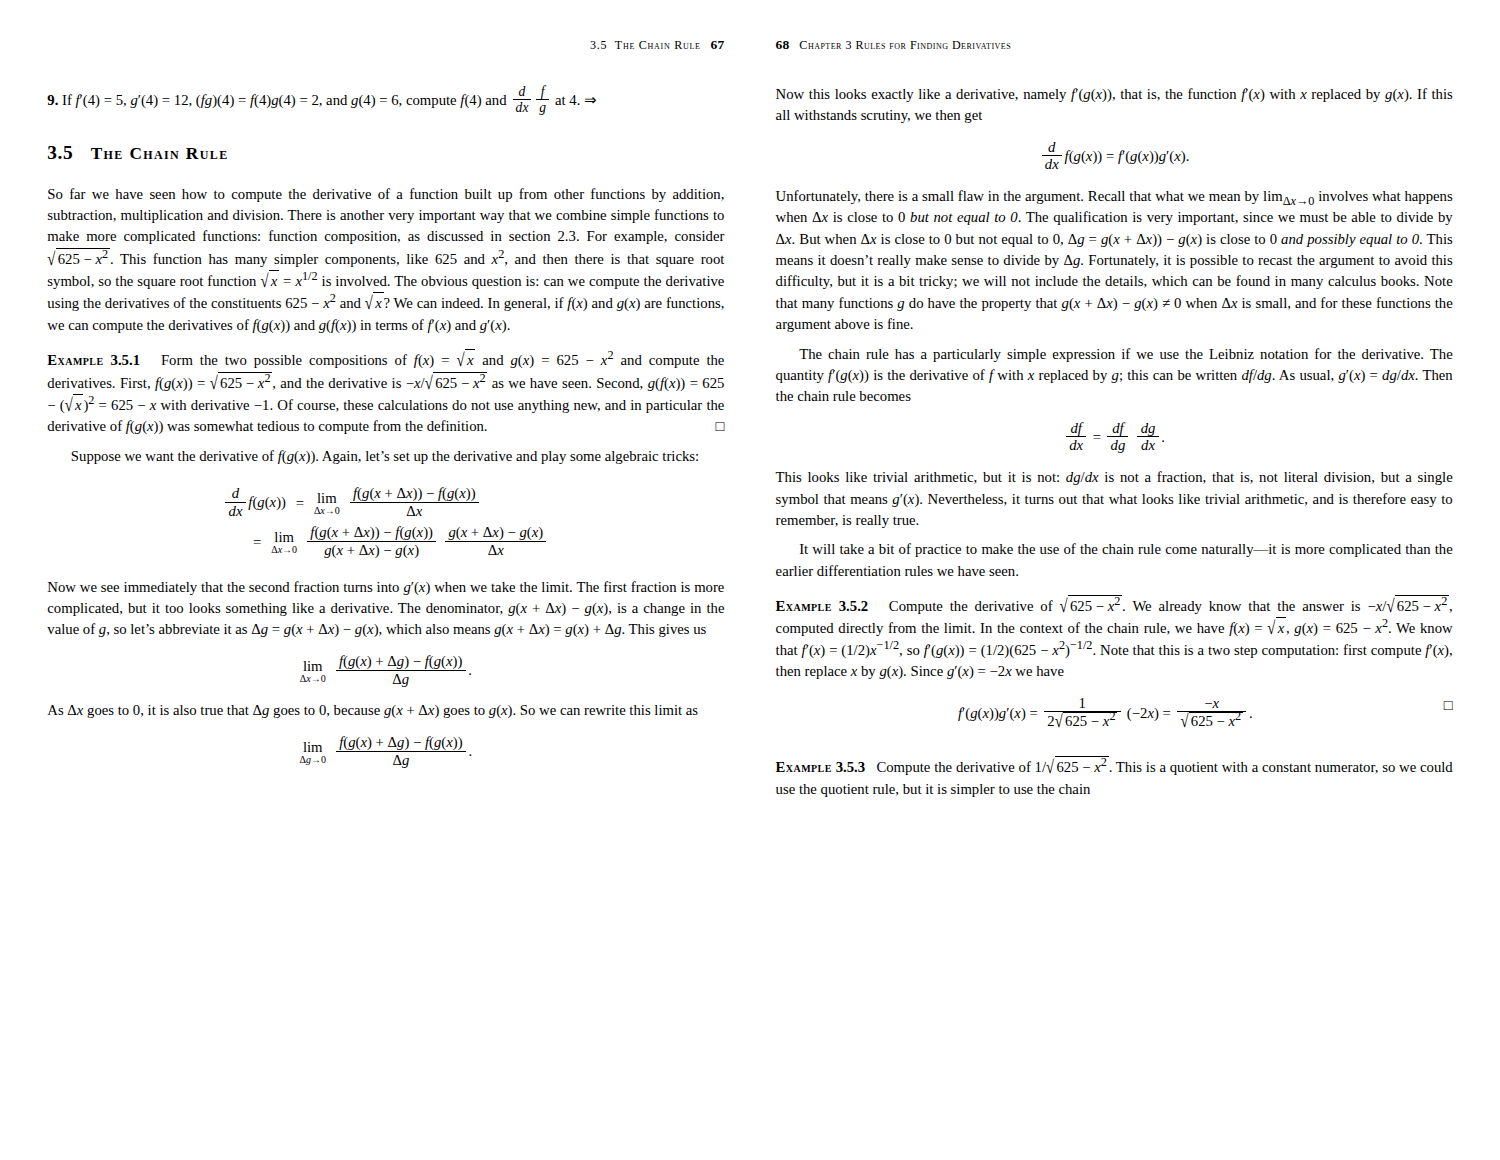3.5 The Chain Rule 67
9. If f′(4) = 5, g′(4) = 12, (fg)(4) = f(4)g(4) = 2, and g(4) = 6, compute f(4) and ddx fg at 4. ⇒
3.5 The Chain Rule
So far we have seen how to compute the derivative of a function built up from other functions by addition, subtraction, multiplication and division. There is another very important way that we combine simple functions to make more complicated functions: function composition, as discussed in section 2.3. For example, consider √625 − x2. This function has many simpler components, like 625 and x2, and then there is that square root symbol, so the square root function √x = x1/2 is involved. The obvious question is: can we compute the derivative using the derivatives of the constituents 625 − x2 and √x? We can indeed. In general, if f(x) and g(x) are functions, we can compute the derivatives of f(g(x)) and g(f(x)) in terms of f′(x) and g′(x).
Example 3.5.1 Form the two possible compositions of f(x) = √x and g(x) = 625 − x2 and compute the derivatives. First, f(g(x)) = √625 − x2, and the derivative is −x/√625 − x2 as we have seen. Second, g(f(x)) = 625 − (√x)2 = 625 − x with derivative −1. Of course, these calculations do not use anything new, and in particular the derivative of f(g(x)) was somewhat tedious to compute from the definition.□
Suppose we want the derivative of f(g(x)). Again, let’s set up the derivative and play some algebraic tricks:
ddx f(g(x)) = lim Δx→0 f(g(x + Δx)) − f(g(x)) Δx = lim Δx→0 f(g(x + Δx)) − f(g(x)) g(x + Δx) − g(x) g(x + Δx) − g(x) Δx
Now we see immediately that the second fraction turns into g′(x) when we take the limit. The first fraction is more complicated, but it too looks something like a derivative. The denominator, g(x + Δx) − g(x), is a change in the value of g, so let’s abbreviate it as Δg = g(x + Δx) − g(x), which also means g(x + Δx) = g(x) + Δg. This gives us
lim Δx→0 f(g(x) + Δg) − f(g(x)) Δg.
As Δx goes to 0, it is also true that Δg goes to 0, because g(x + Δx) goes to g(x). So we can rewrite this limit as
lim Δg→0 f(g(x) + Δg) − f(g(x)) Δg.
68 Chapter 3 Rules for Finding Derivatives
Now this looks exactly like a derivative, namely f′(g(x)), that is, the function f′(x) with x replaced by g(x). If this all withstands scrutiny, we then get
ddx f(g(x)) = f′(g(x))g′(x).
Unfortunately, there is a small flaw in the argument. Recall that what we mean by limΔx→0 involves what happens when Δx is close to 0 but not equal to 0. The qualification is very important, since we must be able to divide by Δx. But when Δx is close to 0 but not equal to 0, Δg = g(x + Δx)) − g(x) is close to 0 and possibly equal to 0. This means it doesn’t really make sense to divide by Δg. Fortunately, it is possible to recast the argument to avoid this difficulty, but it is a bit tricky; we will not include the details, which can be found in many calculus books. Note that many functions g do have the property that g(x + Δx) − g(x) ≠ 0 when Δx is small, and for these functions the argument above is fine.
The chain rule has a particularly simple expression if we use the Leibniz notation for the derivative. The quantity f′(g(x)) is the derivative of f with x replaced by g; this can be written df/dg. As usual, g′(x) = dg/dx. Then the chain rule becomes
df dx = df dg dg dx.
This looks like trivial arithmetic, but it is not: dg/dx is not a fraction, that is, not literal division, but a single symbol that means g′(x). Nevertheless, it turns out that what looks like trivial arithmetic, and is therefore easy to remember, is really true.
It will take a bit of practice to make the use of the chain rule come naturally—it is more complicated than the earlier differentiation rules we have seen.
Example 3.5.2 Compute the derivative of √625 − x2. We already know that the answer is −x/√625 − x2, computed directly from the limit. In the context of the chain rule, we have f(x) = √x, g(x) = 625 − x2. We know that f′(x) = (1/2)x−1/2, so f′(g(x)) = (1/2)(625 − x2)−1/2. Note that this is a two step computation: first compute f′(x), then replace x by g(x). Since g′(x) = −2x we have
f′(g(x))g′(x) = 12√625 − x2 (−2x) = −x√625 − x2. □
Example 3.5.3 Compute the derivative of 1/√625 − x2. This is a quotient with a constant numerator, so we could use the quotient rule, but it is simpler to use the chain